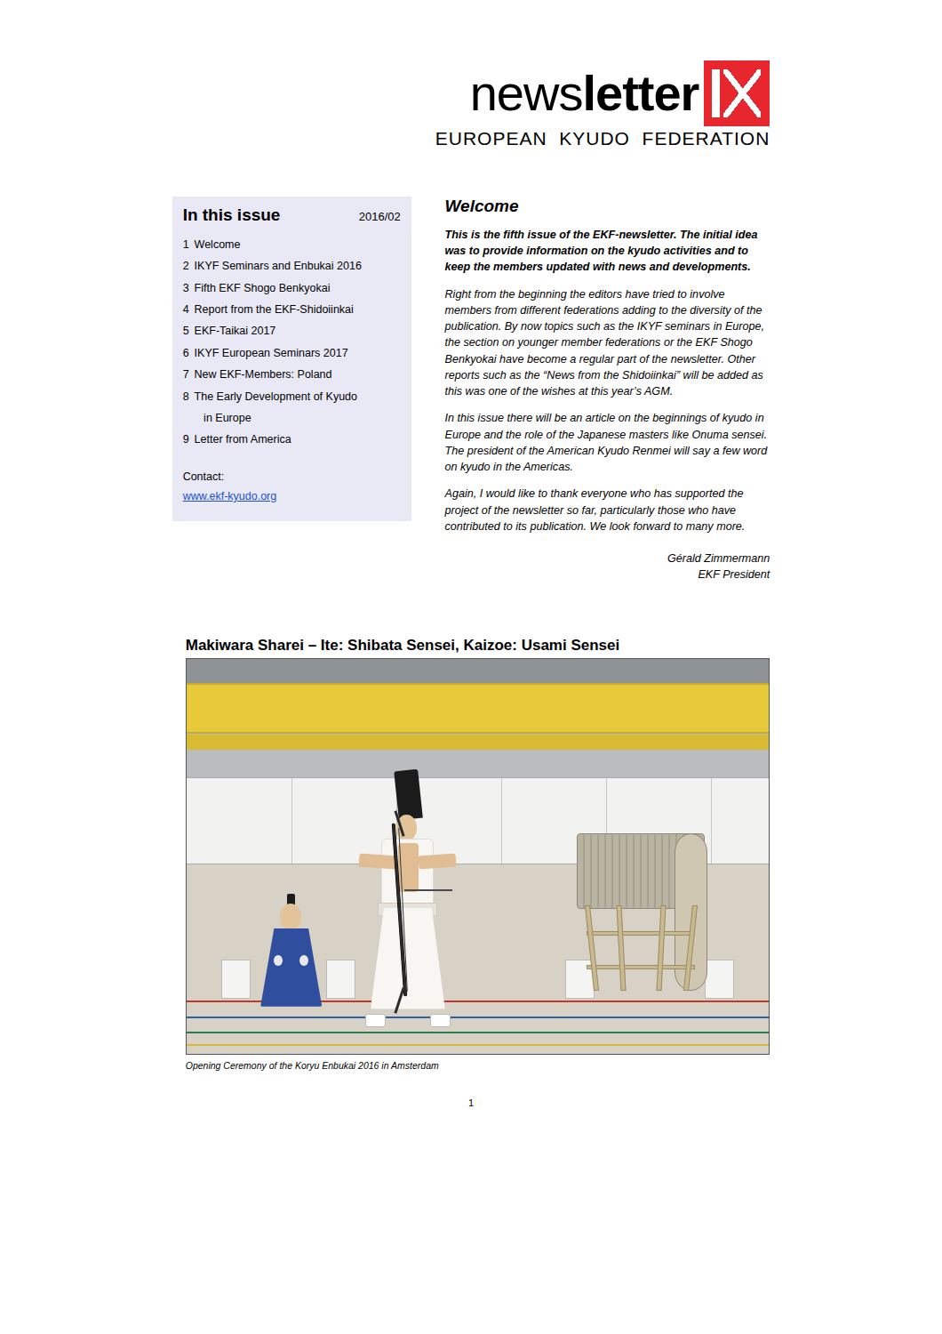newsletter
EUROPEAN KYUDO FEDERATION
In this issue
2016/02
1 Welcome
2 IKYF Seminars and Enbukai 2016
3 Fifth EKF Shogo Benkyokai
4 Report from the EKF-Shidoiinkai
5 EKF-Taikai 2017
6 IKYF European Seminars 2017
7 New EKF-Members: Poland
8 The Early Development of Kyudo
in Europe
9 Letter from America
Contact:
www.ekf-kyudo.org
Welcome
This is the fifth issue of the EKF-newsletter. The initial idea was to provide information on the kyudo activities and to keep the members updated with news and developments.
Right from the beginning the editors have tried to involve members from different federations adding to the diversity of the publication. By now topics such as the IKYF seminars in Europe, the section on younger member federations or the EKF Shogo Benkyokai have become a regular part of the newsletter. Other reports such as the “News from the Shidoiinkai” will be added as this was one of the wishes at this year’s AGM.
In this issue there will be an article on the beginnings of kyudo in Europe and the role of the Japanese masters like Onuma sensei. The president of the American Kyudo Renmei will say a few word on kyudo in the Americas.
Again, I would like to thank everyone who has supported the project of the newsletter so far, particularly those who have contributed to its publication. We look forward to many more.
Gérald Zimmermann
EKF President
Makiwara Sharei – Ite: Shibata Sensei, Kaizoe: Usami Sensei
Opening Ceremony of the Koryu Enbukai 2016 in Amsterdam
1